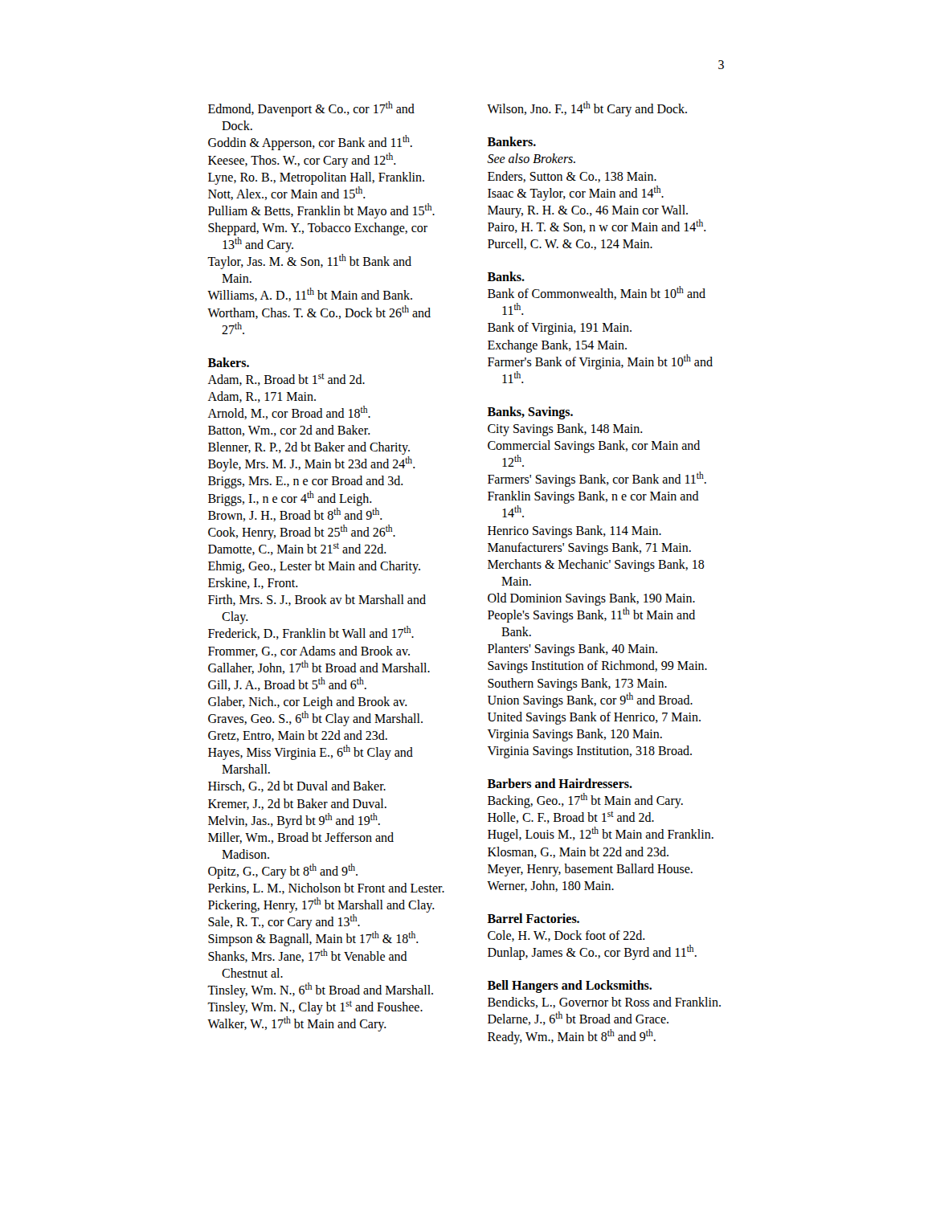3
Edmond, Davenport & Co., cor 17th and Dock.
Goddin & Apperson, cor Bank and 11th.
Keesee, Thos. W., cor Cary and 12th.
Lyne, Ro. B., Metropolitan Hall, Franklin.
Nott, Alex., cor Main and 15th.
Pulliam & Betts, Franklin bt Mayo and 15th.
Sheppard, Wm. Y., Tobacco Exchange, cor 13th and Cary.
Taylor, Jas. M. & Son, 11th bt Bank and Main.
Williams, A. D., 11th bt Main and Bank.
Wortham, Chas. T. & Co., Dock bt 26th and 27th.
Bakers.
Adam, R., Broad bt 1st and 2d.
Adam, R., 171 Main.
Arnold, M., cor Broad and 18th.
Batton, Wm., cor 2d and Baker.
Blenner, R. P., 2d bt Baker and Charity.
Boyle, Mrs. M. J., Main bt 23d and 24th.
Briggs, Mrs. E., n e cor Broad and 3d.
Briggs, I., n e cor 4th and Leigh.
Brown, J. H., Broad bt 8th and 9th.
Cook, Henry, Broad bt 25th and 26th.
Damotte, C., Main bt 21st and 22d.
Ehmig, Geo., Lester bt Main and Charity.
Erskine, I., Front.
Firth, Mrs. S. J., Brook av bt Marshall and Clay.
Frederick, D., Franklin bt Wall and 17th.
Frommer, G., cor Adams and Brook av.
Gallaher, John, 17th bt Broad and Marshall.
Gill, J. A., Broad bt 5th and 6th.
Glaber, Nich., cor Leigh and Brook av.
Graves, Geo. S., 6th bt Clay and Marshall.
Gretz, Entro, Main bt 22d and 23d.
Hayes, Miss Virginia E., 6th bt Clay and Marshall.
Hirsch, G., 2d bt Duval and Baker.
Kremer, J., 2d bt Baker and Duval.
Melvin, Jas., Byrd bt 9th and 19th.
Miller, Wm., Broad bt Jefferson and Madison.
Opitz, G., Cary bt 8th and 9th.
Perkins, L. M., Nicholson bt Front and Lester.
Pickering, Henry, 17th bt Marshall and Clay.
Sale, R. T., cor Cary and 13th.
Simpson & Bagnall, Main bt 17th & 18th.
Shanks, Mrs. Jane, 17th bt Venable and Chestnut al.
Tinsley, Wm. N., 6th bt Broad and Marshall.
Tinsley, Wm. N., Clay bt 1st and Foushee.
Walker, W., 17th bt Main and Cary.
Wilson, Jno. F., 14th bt Cary and Dock.
Bankers.
See also Brokers.
Enders, Sutton & Co., 138 Main.
Isaac & Taylor, cor Main and 14th.
Maury, R. H. & Co., 46 Main cor Wall.
Pairo, H. T. & Son, n w cor Main and 14th.
Purcell, C. W. & Co., 124 Main.
Banks.
Bank of Commonwealth, Main bt 10th and 11th.
Bank of Virginia, 191 Main.
Exchange Bank, 154 Main.
Farmer's Bank of Virginia, Main bt 10th and 11th.
Banks, Savings.
City Savings Bank, 148 Main.
Commercial Savings Bank, cor Main and 12th.
Farmers' Savings Bank, cor Bank and 11th.
Franklin Savings Bank, n e cor Main and 14th.
Henrico Savings Bank, 114 Main.
Manufacturers' Savings Bank, 71 Main.
Merchants & Mechanic' Savings Bank, 18 Main.
Old Dominion Savings Bank, 190 Main.
People's Savings Bank, 11th bt Main and Bank.
Planters' Savings Bank, 40 Main.
Savings Institution of Richmond, 99 Main.
Southern Savings Bank, 173 Main.
Union Savings Bank, cor 9th and Broad.
United Savings Bank of Henrico, 7 Main.
Virginia Savings Bank, 120 Main.
Virginia Savings Institution, 318 Broad.
Barbers and Hairdressers.
Backing, Geo., 17th bt Main and Cary.
Holle, C. F., Broad bt 1st and 2d.
Hugel, Louis M., 12th bt Main and Franklin.
Klosman, G., Main bt 22d and 23d.
Meyer, Henry, basement Ballard House.
Werner, John, 180 Main.
Barrel Factories.
Cole, H. W., Dock foot of 22d.
Dunlap, James & Co., cor Byrd and 11th.
Bell Hangers and Locksmiths.
Bendicks, L., Governor bt Ross and Franklin.
Delarne, J., 6th bt Broad and Grace.
Ready, Wm., Main bt 8th and 9th.